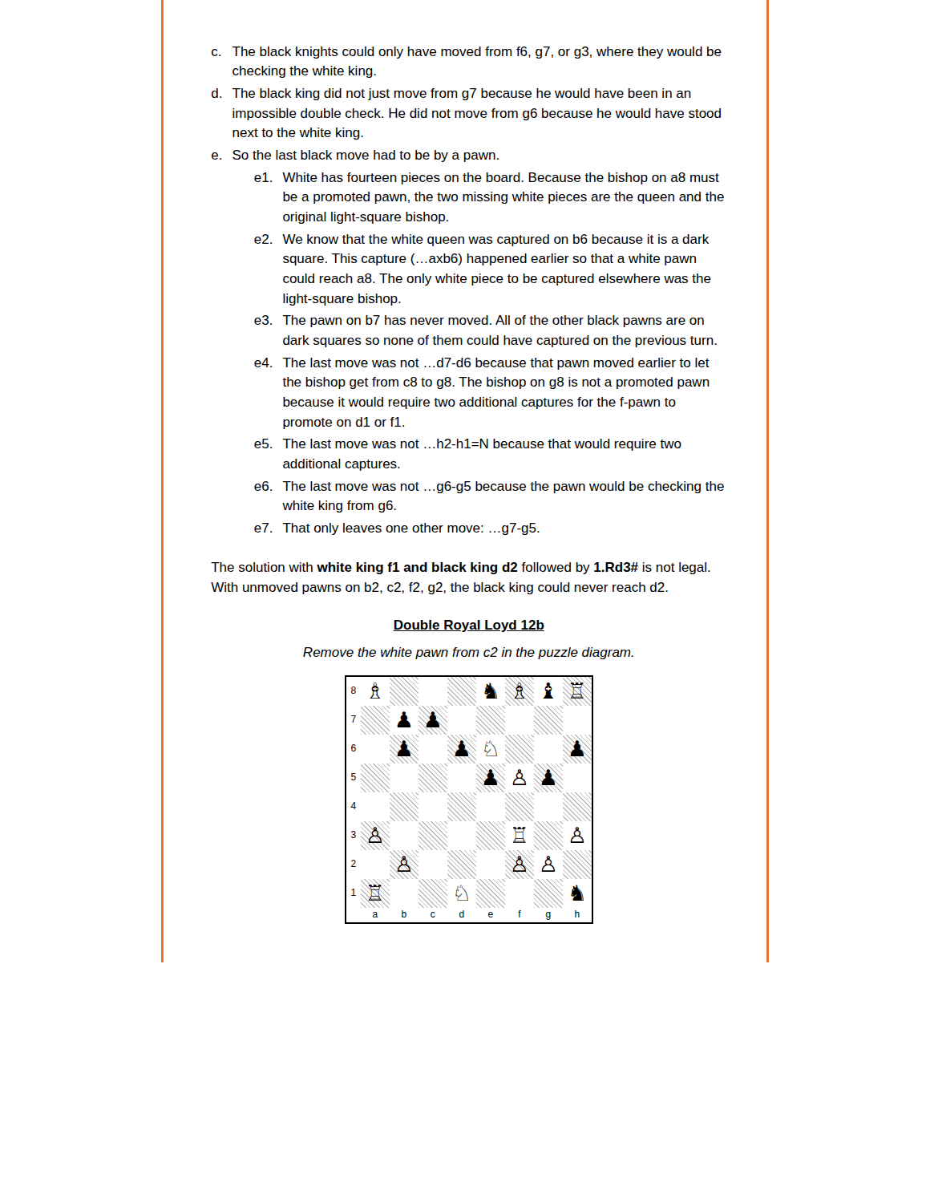c. The black knights could only have moved from f6, g7, or g3, where they would be checking the white king.
d. The black king did not just move from g7 because he would have been in an impossible double check. He did not move from g6 because he would have stood next to the white king.
e. So the last black move had to be by a pawn.
e1. White has fourteen pieces on the board. Because the bishop on a8 must be a promoted pawn, the two missing white pieces are the queen and the original light-square bishop.
e2. We know that the white queen was captured on b6 because it is a dark square. This capture (…axb6) happened earlier so that a white pawn could reach a8. The only white piece to be captured elsewhere was the light-square bishop.
e3. The pawn on b7 has never moved. All of the other black pawns are on dark squares so none of them could have captured on the previous turn.
e4. The last move was not …d7-d6 because that pawn moved earlier to let the bishop get from c8 to g8. The bishop on g8 is not a promoted pawn because it would require two additional captures for the f-pawn to promote on d1 or f1.
e5. The last move was not …h2-h1=N because that would require two additional captures.
e6. The last move was not …g6-g5 because the pawn would be checking the white king from g6.
e7. That only leaves one other move: …g7-g5.
The solution with white king f1 and black king d2 followed by 1.Rd3# is not legal. With unmoved pawns on b2, c2, f2, g2, the black king could never reach d2.
Double Royal Loyd 12b
Remove the white pawn from c2 in the puzzle diagram.
| 8 | ♗ | | | | ♞ | ♗ | ♝ | ♖ |
| 7 | | ♟ | ♟ | | | | | |
| 6 | | ♟ | | ♟ | ♘ | | | ♟ |
| 5 | | | | | ♟ | ♙ | ♟ | |
| 4 | | | | | | | | |
| 3 | ♙ | | | | | ♖ | | ♙ |
| 2 | | ♙ | | | | ♙ | ♙ | |
| 1 | ♖ | | | ♘ | | | | ♞ |
| | a | b | c | d | e | f | g | h |